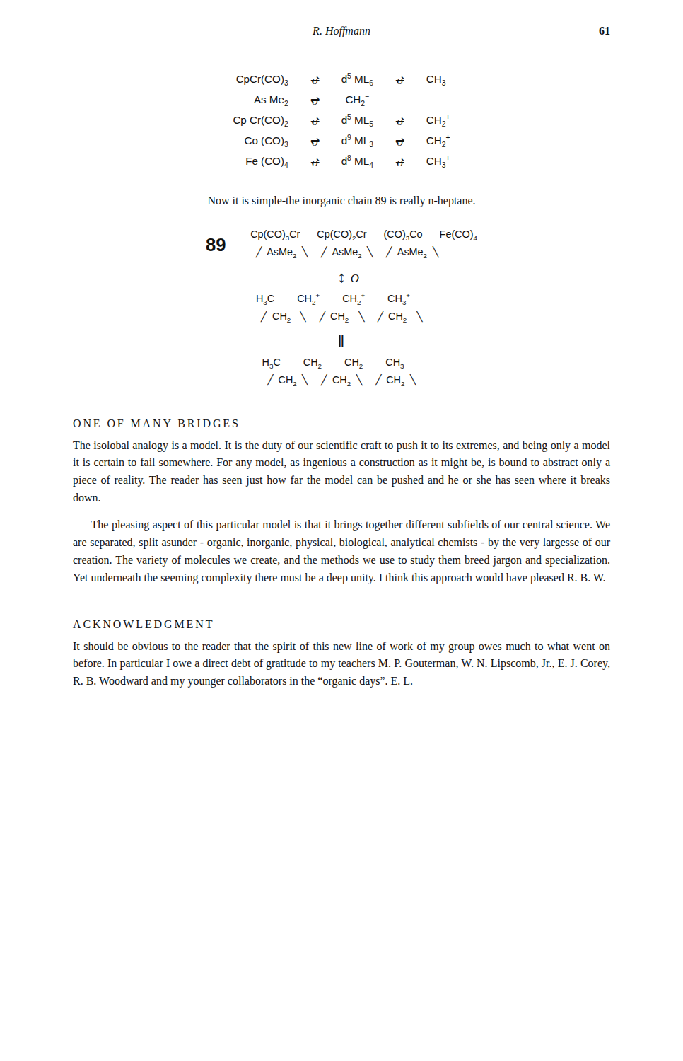R. Hoffmann 61
| CpCr(CO) 3 | ⇌ | d 5 ML 6 | ⇌ | CH 3 |
| As Me 2 | ⇌ | CH 2 − | | |
| Cp Cr(CO) 2 | ⇌ | d 5 ML 5 | ⇌ | CH 2 + |
| Co (CO) 3 | ⇌ | d 9 ML 3 | ⇌ | CH 2 + |
| Fe (CO) 4 | ⇌ | d 8 ML 4 | ⇌ | CH 3 + |
Now it is simple-the inorganic chain 89 is really n-heptane.
89 Cp(CO)3Cr Cp(CO)2Cr (CO)3Co Fe(CO)4 AsMe2 AsMe2 AsMe2
↕O
H3C CH2+ CH2+ CH3+ CH2− CH2− CH2−
‖
H3C CH2 CH2 CH3 CH2 CH2 CH2
One of Many Bridges
The isolobal analogy is a model. It is the duty of our scientific craft to push it to its extremes, and being only a model it is certain to fail somewhere. For any model, as ingenious a construction as it might be, is bound to abstract only a piece of reality. The reader has seen just how far the model can be pushed and he or she has seen where it breaks down.
The pleasing aspect of this particular model is that it brings together different subfields of our central science. We are separated, split asunder - organic, inorganic, physical, biological, analytical chemists - by the very largesse of our creation. The variety of molecules we create, and the methods we use to study them breed jargon and specialization. Yet underneath the seeming complexity there must be a deep unity. I think this approach would have pleased R. B. W.
Acknowledgment
It should be obvious to the reader that the spirit of this new line of work of my group owes much to what went on before. In particular I owe a direct debt of gratitude to my teachers M. P. Gouterman, W. N. Lipscomb, Jr., E. J. Corey, R. B. Woodward and my younger collaborators in the “organic days”. E. L.